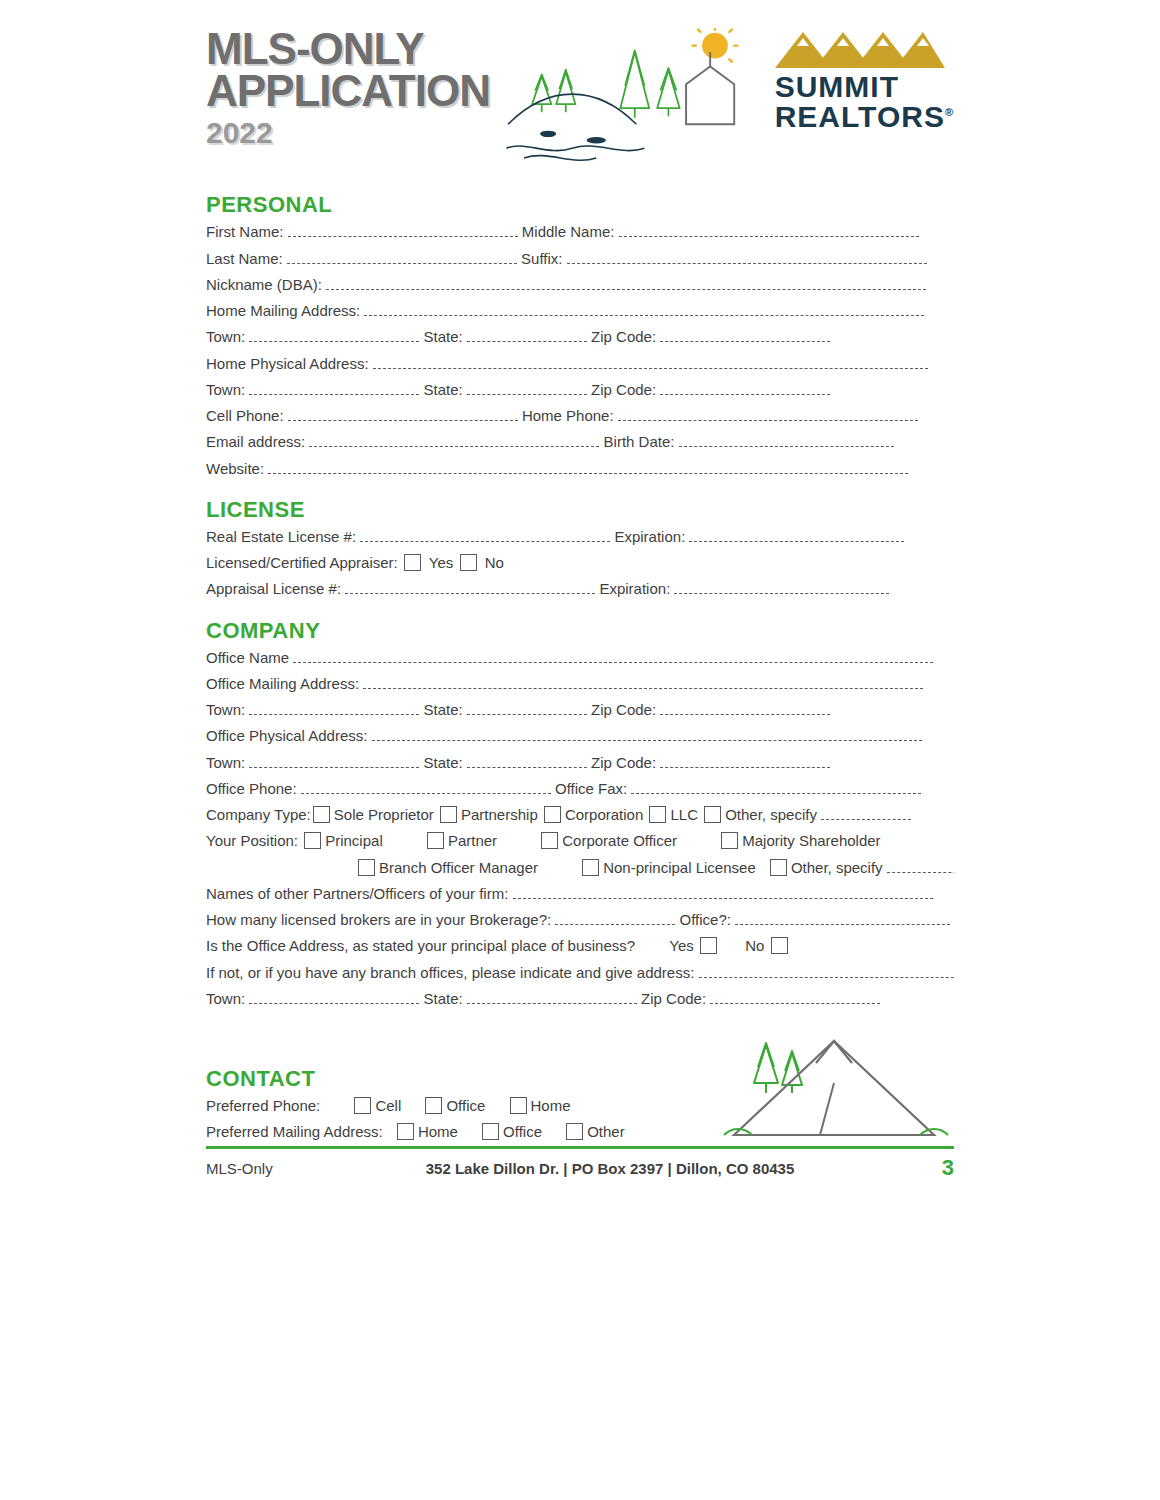MLS-ONLY
APPLICATION
2022
SUMMIT REALTORS®
PERSONAL
First Name: Middle Name:
Last Name: Suffix:
Nickname (DBA):
Home Mailing Address:
Town: State: Zip Code:
Home Physical Address:
Town: State: Zip Code:
Cell Phone: Home Phone:
Email address: Birth Date:
Website:
LICENSE
Real Estate License #: Expiration:
Licensed/Certified Appraiser: Yes No
Appraisal License #: Expiration:
COMPANY
Office Name
Office Mailing Address:
Town: State: Zip Code:
Office Physical Address:
Town: State: Zip Code:
Office Phone: Office Fax:
Company Type: Sole Proprietor Partnership Corporation LLC Other, specify
Your Position: Principal Partner Corporate Officer Majority Shareholder
Branch Officer Manager Non-principal Licensee Other, specify
Names of other Partners/Officers of your firm:
How many licensed brokers are in your Brokerage?: Office?:
Is the Office Address, as stated your principal place of business? Yes No
If not, or if you have any branch offices, please indicate and give address:
Town: State: Zip Code:
CONTACT
Preferred Phone: Cell Office Home
Preferred Mailing Address: Home Office Other
MLS-Only
352 Lake Dillon Dr. | PO Box 2397 | Dillon, CO 80435
3